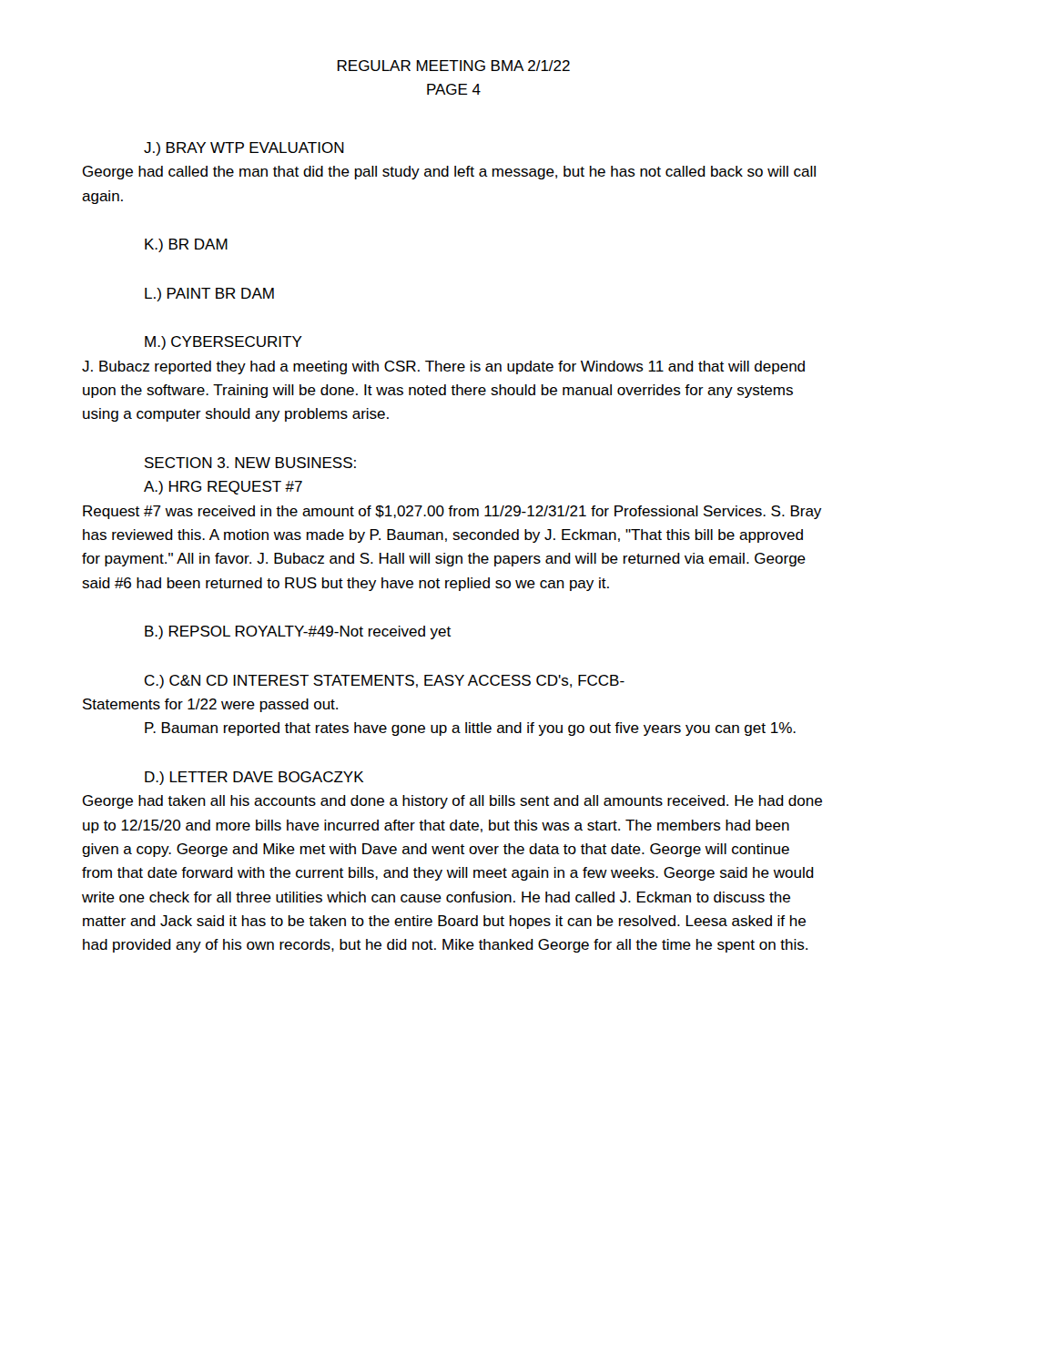REGULAR MEETING BMA 2/1/22
PAGE 4
J.) BRAY WTP EVALUATION
George had called the man that did the pall study and left a message, but he has not called back so will call again.
K.) BR DAM
L.) PAINT BR DAM
M.) CYBERSECURITY
J. Bubacz reported they had a meeting with CSR. There is an update for Windows 11 and that will depend upon the software. Training will be done. It was noted there should be manual overrides for any systems using a computer should any problems arise.
SECTION 3. NEW BUSINESS:
A.) HRG REQUEST #7
Request #7 was received in the amount of $1,027.00 from 11/29-12/31/21 for Professional Services. S. Bray has reviewed this. A motion was made by P. Bauman, seconded by J. Eckman, "That this bill be approved for payment." All in favor. J. Bubacz and S. Hall will sign the papers and will be returned via email. George said #6 had been returned to RUS but they have not replied so we can pay it.
B.) REPSOL ROYALTY-#49-Not received yet
C.) C&N CD INTEREST STATEMENTS, EASY ACCESS CD's, FCCB-
Statements for 1/22 were passed out.
P. Bauman reported that rates have gone up a little and if you go out five years you can get 1%.
D.) LETTER DAVE BOGACZYK
George had taken all his accounts and done a history of all bills sent and all amounts received. He had done up to 12/15/20 and more bills have incurred after that date, but this was a start. The members had been given a copy. George and Mike met with Dave and went over the data to that date. George will continue from that date forward with the current bills, and they will meet again in a few weeks. George said he would write one check for all three utilities which can cause confusion. He had called J. Eckman to discuss the matter and Jack said it has to be taken to the entire Board but hopes it can be resolved. Leesa asked if he had provided any of his own records, but he did not. Mike thanked George for all the time he spent on this.